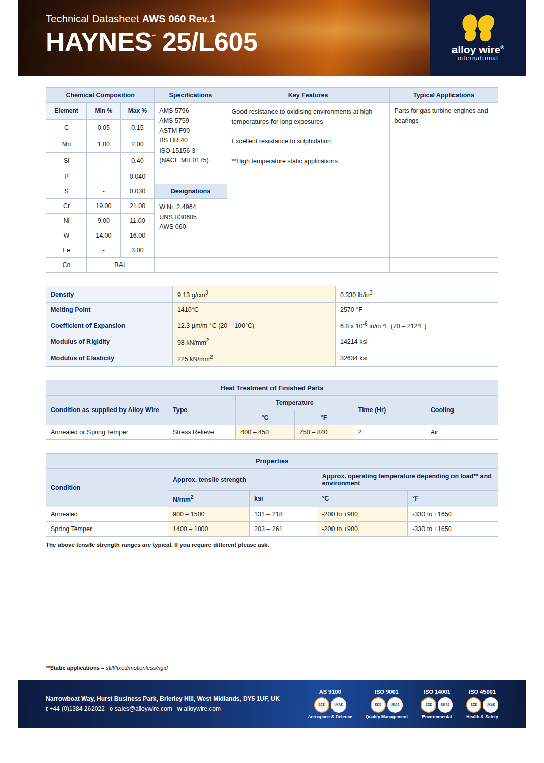Technical Datasheet AWS 060 Rev.1
HAYNES˜ 25/L605
alloy wire®
international
| Chemical Composition | Specifications | Key Features | Typical Applications |
| --- | --- | --- | --- |
| Element | Min % | Max % | AMS 5796 AMS 5759 ASTM F90 BS HR 40 ISO 15156-3 (NACE MR 0175) | Good resistance to oxidising environments at high temperatures for long exposures Excellent resistance to sulphidation **High temperature static applications | Parts for gas turbine engines and bearings |
| C | 0.05 | 0.15 |
| Mn | 1.00 | 2.00 |
| Si | - | 0.40 |
| P | - | 0.040 | |
| S | - | 0.030 | Designations |
| Cr | 19.00 | 21.00 | W.Nr. 2.4964 UNS R30605 AWS 060 |
| Ni | 9.00 | 11.00 |
| W | 14.00 | 16.00 |
| Fe | - | 3.00 |
| Co | BAL | | | |
| Density | 9.13 g/cm 3 | 0.330 lb/in 3 |
| Melting Point | 1410°C | 2570 °F |
| Coefficient of Expansion | 12.3 µm/m °C (20 – 100°C) | 6.8 x 10 -6 in/in °F (70 – 212°F) |
| Modulus of Rigidity | 98 kN/mm 2 | 14214 ksi |
| Modulus of Elasticity | 225 kN/mm 2 | 32634 ksi |
| Heat Treatment of Finished Parts |
| Condition as supplied by Alloy Wire | Type | Temperature | Time (Hr) | Cooling |
| °C | °F |
| Annealed or Spring Temper | Stress Relieve | 400 – 450 | 750 – 840 | 2 | Air |
| Properties |
| Condition | Approx. tensile strength | Approx. operating temperature depending on load** and environment |
| N/mm 2 | ksi | °C | °F |
| Annealed | 900 – 1500 | 131 – 218 | -200 to +900 | -330 to +1650 |
| Spring Temper | 1400 – 1800 | 203 – 261 | -200 to +900 | -330 to +1650 |
The above tensile strength ranges are typical. If you require different please ask.
**Static applications = still/fixed/motionless/rigid
Narrowboat Way, Hurst Business Park, Brierley Hill, West Midlands, DY5 1UF, UK
t +44 (0)1384 262022 e sales@alloywire.com w alloywire.com
AS 9100
SGS
UKAS
Aerospace & Defence
ISO 9001
SGS
UKAS
Quality Management
ISO 14001
SGS
UKAS
Environmental
ISO 45001
SGS
UKAS
Health & Safety